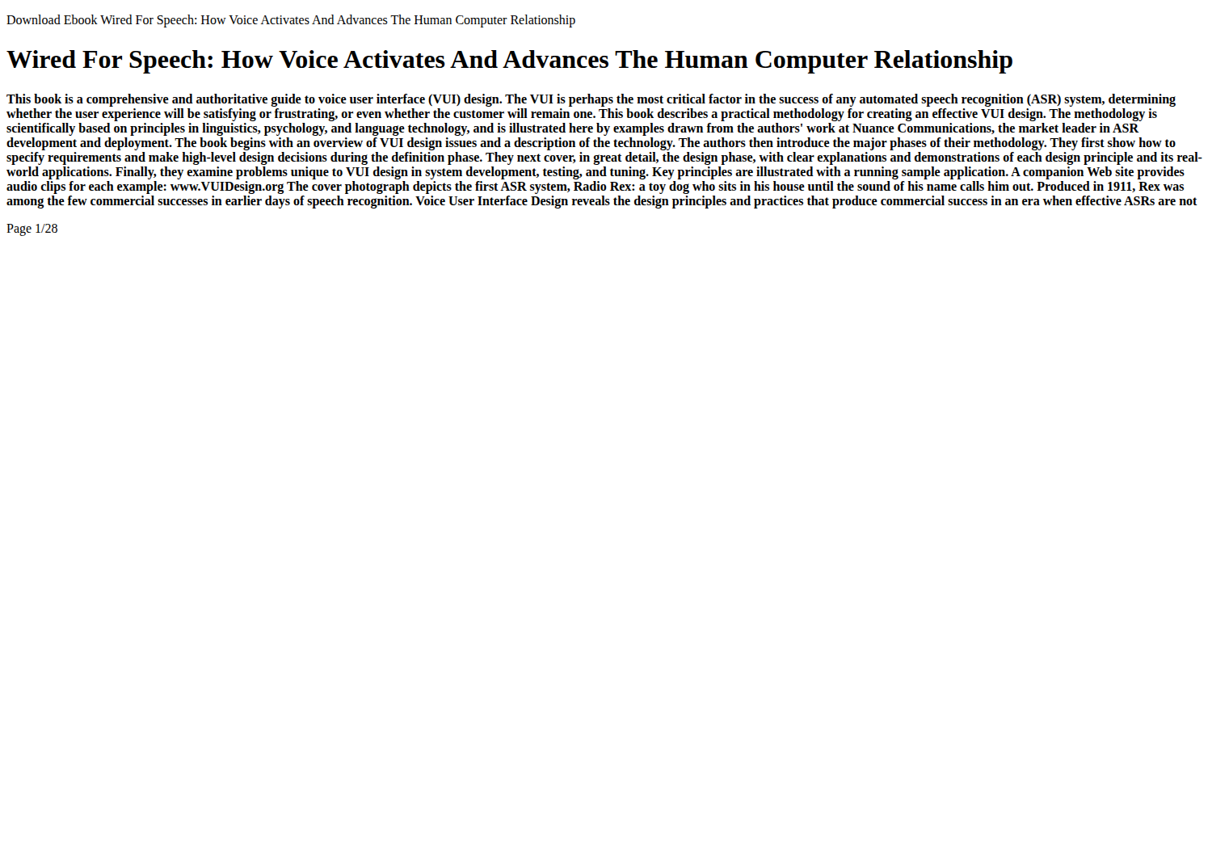Download Ebook Wired For Speech: How Voice Activates And Advances The Human Computer Relationship
Wired For Speech: How Voice Activates And Advances The Human Computer Relationship
This book is a comprehensive and authoritative guide to voice user interface (VUI) design. The VUI is perhaps the most critical factor in the success of any automated speech recognition (ASR) system, determining whether the user experience will be satisfying or frustrating, or even whether the customer will remain one. This book describes a practical methodology for creating an effective VUI design. The methodology is scientifically based on principles in linguistics, psychology, and language technology, and is illustrated here by examples drawn from the authors' work at Nuance Communications, the market leader in ASR development and deployment. The book begins with an overview of VUI design issues and a description of the technology. The authors then introduce the major phases of their methodology. They first show how to specify requirements and make high-level design decisions during the definition phase. They next cover, in great detail, the design phase, with clear explanations and demonstrations of each design principle and its real-world applications. Finally, they examine problems unique to VUI design in system development, testing, and tuning. Key principles are illustrated with a running sample application. A companion Web site provides audio clips for each example: www.VUIDesign.org The cover photograph depicts the first ASR system, Radio Rex: a toy dog who sits in his house until the sound of his name calls him out. Produced in 1911, Rex was among the few commercial successes in earlier days of speech recognition. Voice User Interface Design reveals the design principles and practices that produce commercial success in an era when effective ASRs are not
Page 1/28